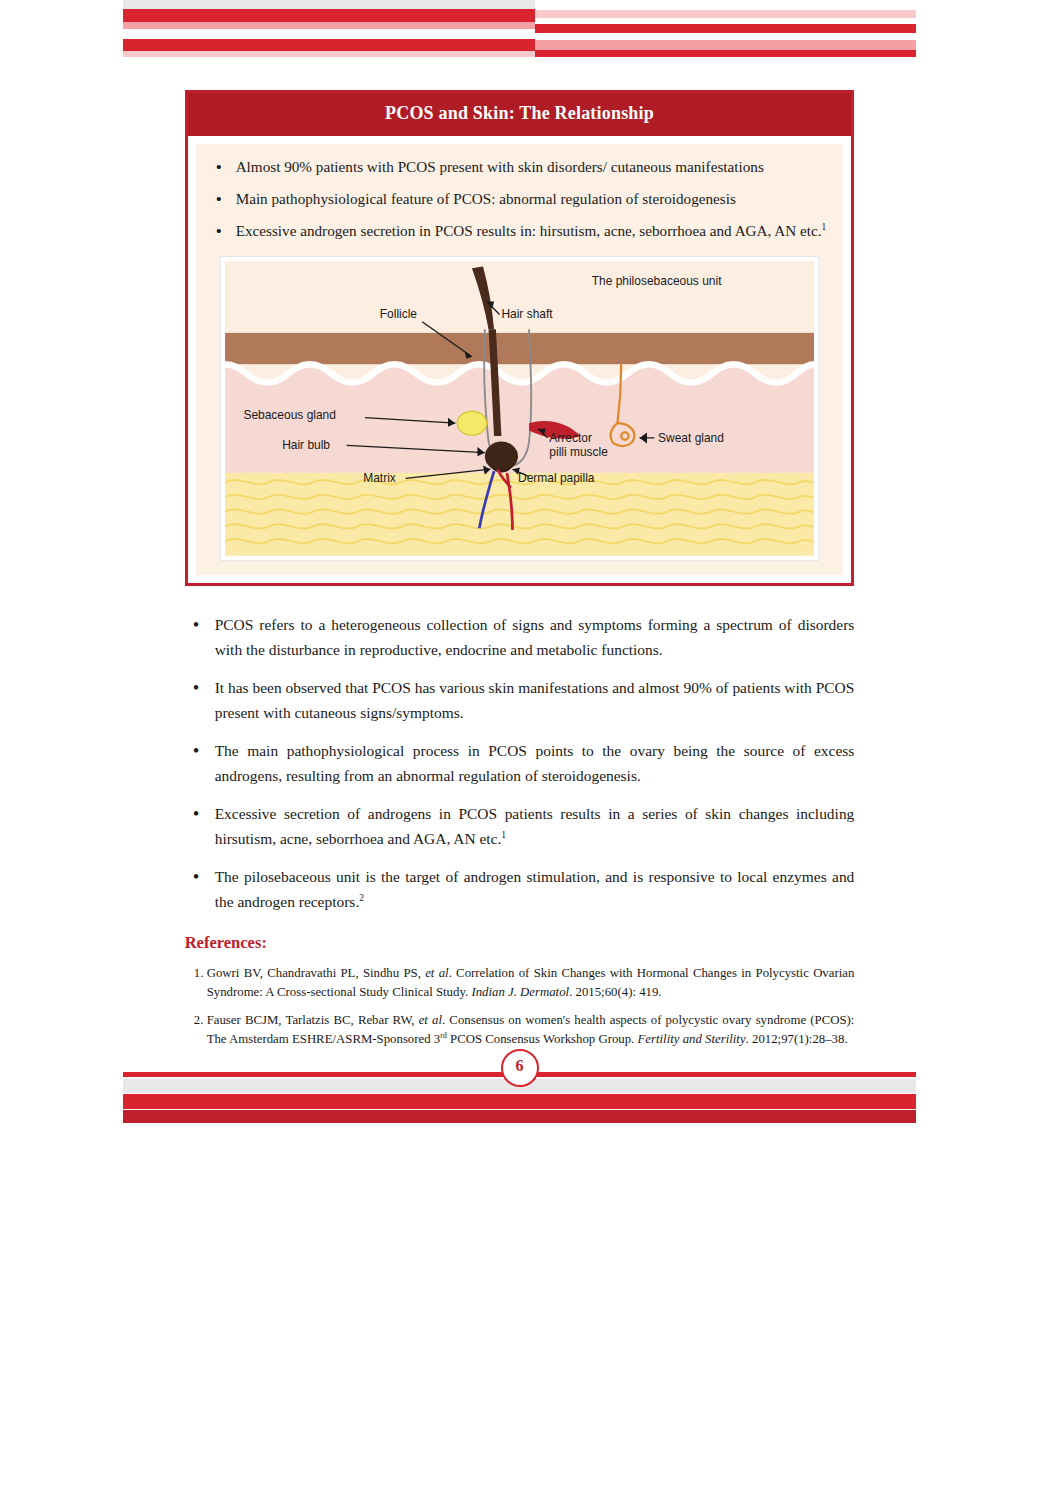PCOS and Skin: The Relationship
Almost 90% patients with PCOS present with skin disorders/ cutaneous manifestations
Main pathophysiological feature of PCOS: abnormal regulation of steroidogenesis
Excessive androgen secretion in PCOS results in: hirsutism, acne, seborrhoea and AGA, AN etc.1
The philosebaceous unit Follicle Hair shaft Sebaceous gland Hair bulb Matrix Arrector pilli muscle Dermal papilla Sweat gland
PCOS refers to a heterogeneous collection of signs and symptoms forming a spectrum of disorders with the disturbance in reproductive, endocrine and metabolic functions.
It has been observed that PCOS has various skin manifestations and almost 90% of patients with PCOS present with cutaneous signs/symptoms.
The main pathophysiological process in PCOS points to the ovary being the source of excess androgens, resulting from an abnormal regulation of steroidogenesis.
Excessive secretion of androgens in PCOS patients results in a series of skin changes including hirsutism, acne, seborrhoea and AGA, AN etc.1
The pilosebaceous unit is the target of androgen stimulation, and is responsive to local enzymes and the androgen receptors.2
References:
Gowri BV, Chandravathi PL, Sindhu PS, et al. Correlation of Skin Changes with Hormonal Changes in Polycystic Ovarian Syndrome: A Cross-sectional Study Clinical Study. Indian J. Dermatol. 2015;60(4): 419.
Fauser BCJM, Tarlatzis BC, Rebar RW, et al. Consensus on women's health aspects of polycystic ovary syndrome (PCOS): The Amsterdam ESHRE/ASRM-Sponsored 3rd PCOS Consensus Workshop Group. Fertility and Sterility. 2012;97(1):28–38.
6